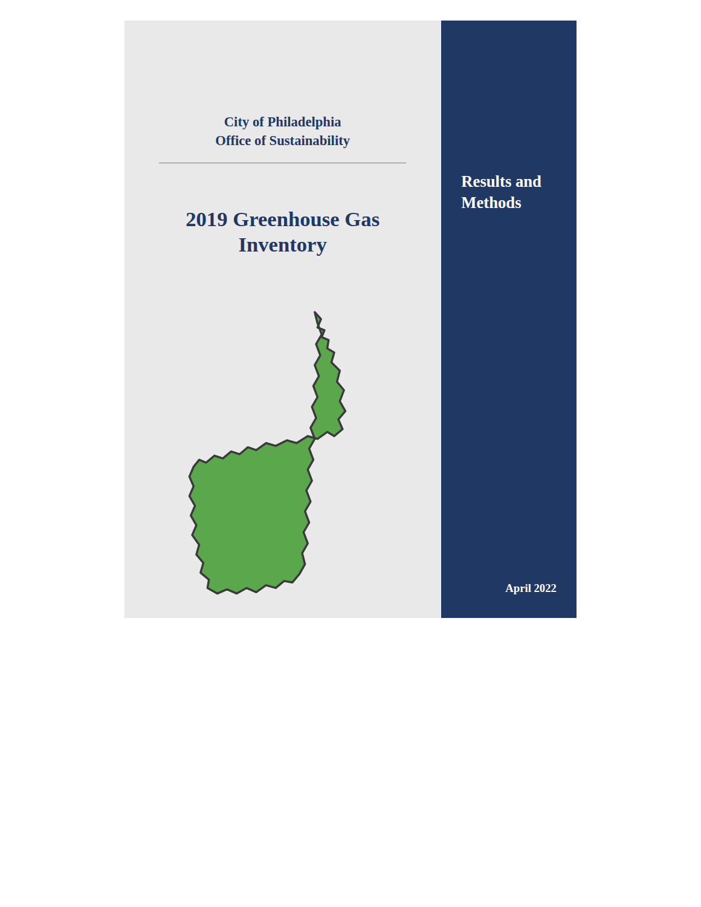City of Philadelphia
Office of Sustainability
2019 Greenhouse Gas Inventory
Results and Methods
April 2022